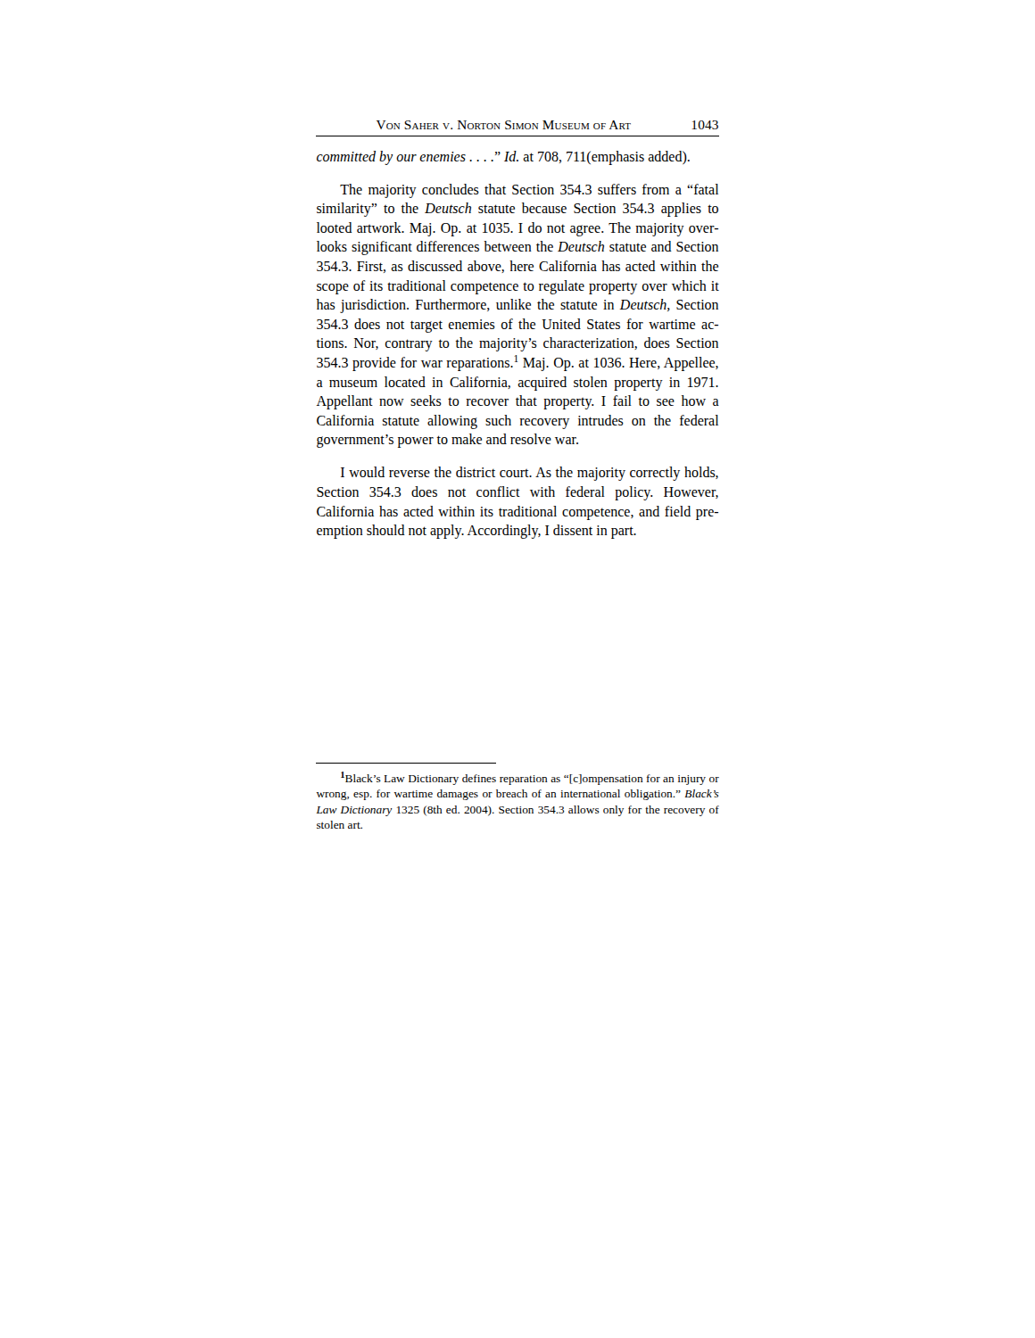Von Saher v. Norton Simon Museum of Art 1043
committed by our enemies . . . .” Id. at 708, 711(emphasis added).
The majority concludes that Section 354.3 suffers from a “fatal similarity” to the Deutsch statute because Section 354.3 applies to looted artwork. Maj. Op. at 1035. I do not agree. The majority overlooks significant differences between the Deutsch statute and Section 354.3. First, as discussed above, here California has acted within the scope of its traditional competence to regulate property over which it has jurisdiction. Furthermore, unlike the statute in Deutsch, Section 354.3 does not target enemies of the United States for wartime actions. Nor, contrary to the majority’s characterization, does Section 354.3 provide for war reparations.1 Maj. Op. at 1036. Here, Appellee, a museum located in California, acquired stolen property in 1971. Appellant now seeks to recover that property. I fail to see how a California statute allowing such recovery intrudes on the federal government’s power to make and resolve war.
I would reverse the district court. As the majority correctly holds, Section 354.3 does not conflict with federal policy. However, California has acted within its traditional competence, and field preemption should not apply. Accordingly, I dissent in part.
1 Black’s Law Dictionary defines reparation as “[c]ompensation for an injury or wrong, esp. for wartime damages or breach of an international obligation.” Black’s Law Dictionary 1325 (8th ed. 2004). Section 354.3 allows only for the recovery of stolen art.